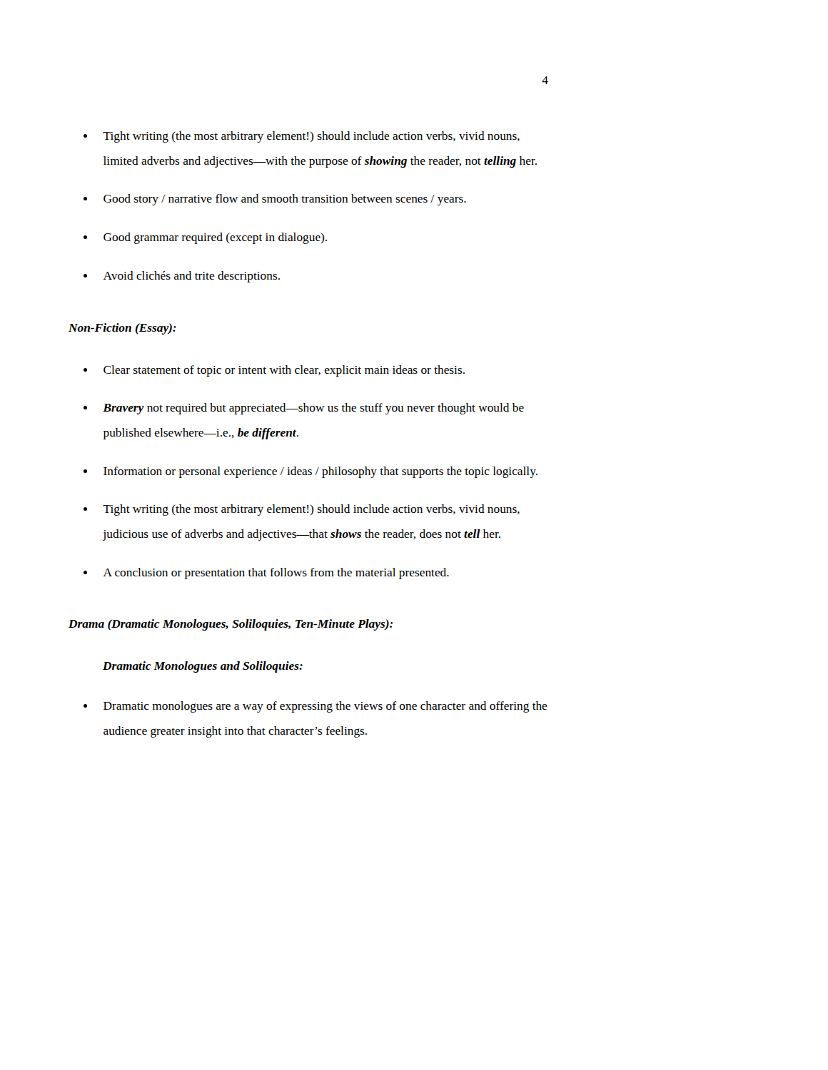4
Tight writing (the most arbitrary element!) should include action verbs, vivid nouns, limited adverbs and adjectives—with the purpose of showing the reader, not telling her.
Good story / narrative flow and smooth transition between scenes / years.
Good grammar required (except in dialogue).
Avoid clichés and trite descriptions.
Non-Fiction (Essay):
Clear statement of topic or intent with clear, explicit main ideas or thesis.
Bravery not required but appreciated—show us the stuff you never thought would be published elsewhere—i.e., be different.
Information or personal experience / ideas / philosophy that supports the topic logically.
Tight writing (the most arbitrary element!) should include action verbs, vivid nouns, judicious use of adverbs and adjectives—that shows the reader, does not tell her.
A conclusion or presentation that follows from the material presented.
Drama (Dramatic Monologues, Soliloquies, Ten-Minute Plays):
Dramatic Monologues and Soliloquies:
Dramatic monologues are a way of expressing the views of one character and offering the audience greater insight into that character’s feelings.